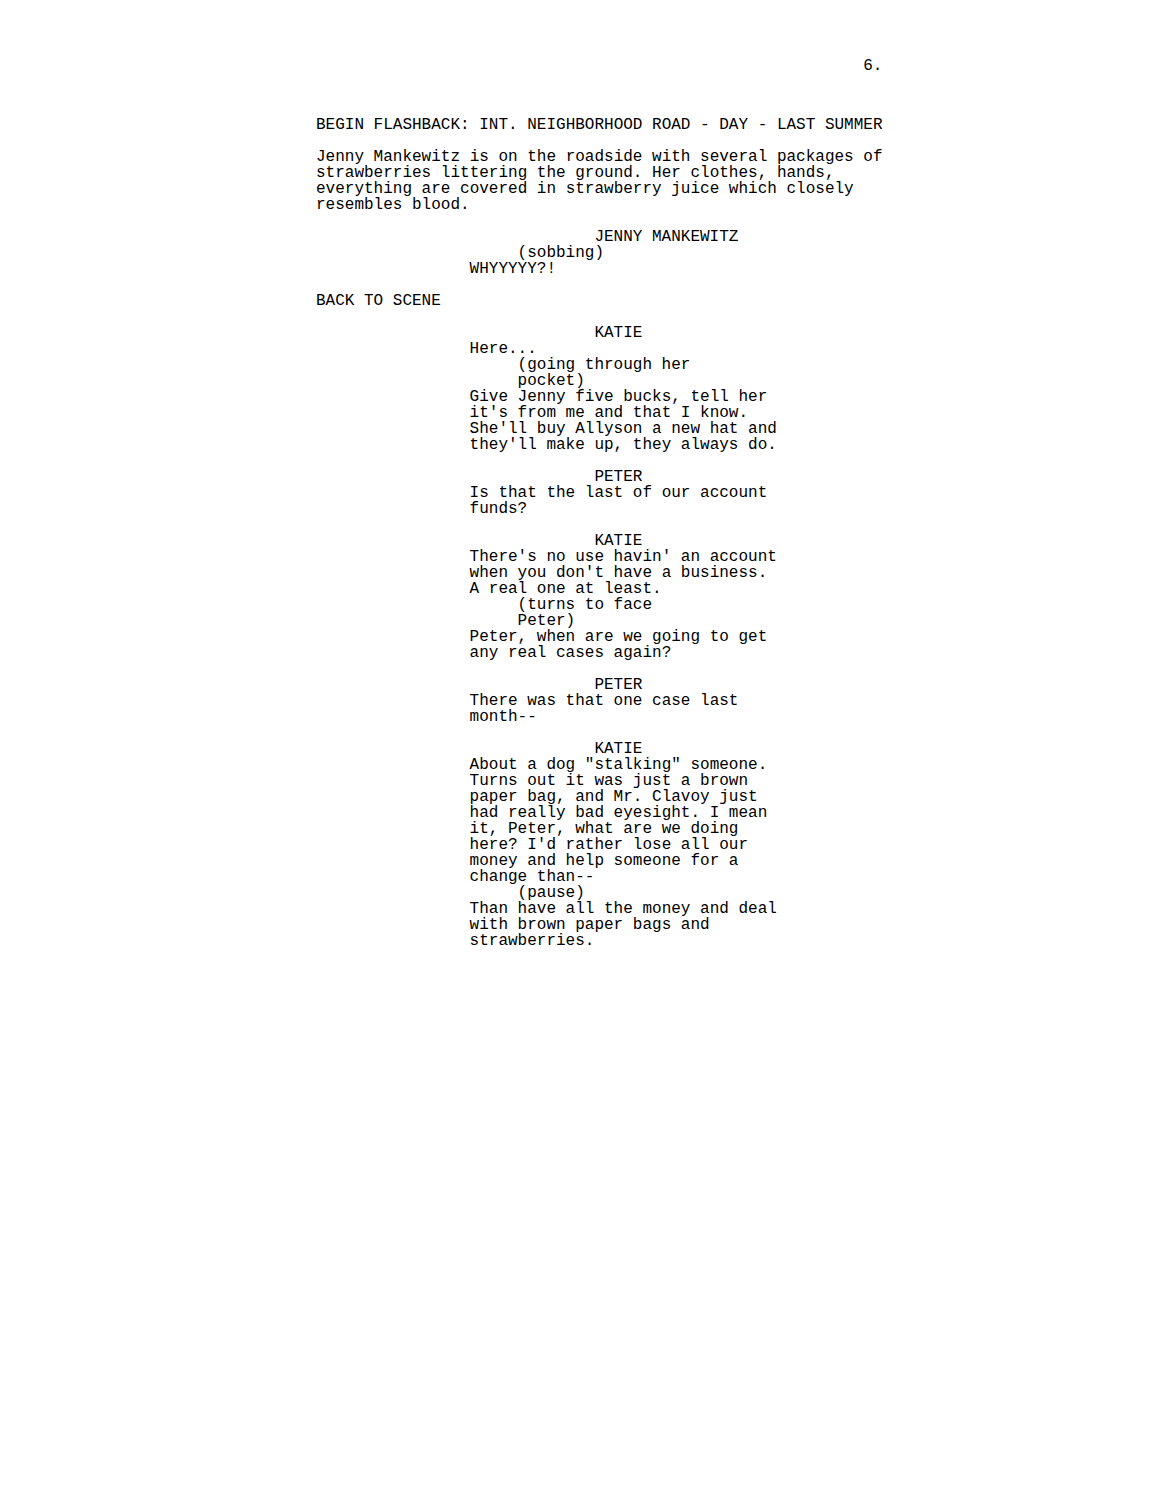6.
BEGIN FLASHBACK: INT. NEIGHBORHOOD ROAD - DAY - LAST SUMMER
Jenny Mankewitz is on the roadside with several packages of strawberries littering the ground. Her clothes, hands, everything are covered in strawberry juice which closely resembles blood.
JENNY MANKEWITZ
(sobbing)
WHYYYYY?!
BACK TO SCENE
KATIE
Here...
(going through her pocket)
Give Jenny five bucks, tell her it's from me and that I know. She'll buy Allyson a new hat and they'll make up, they always do.
PETER
Is that the last of our account funds?
KATIE
There's no use havin' an account when you don't have a business. A real one at least.
(turns to face Peter)
Peter, when are we going to get any real cases again?
PETER
There was that one case last month--
KATIE
About a dog "stalking" someone. Turns out it was just a brown paper bag, and Mr. Clavoy just had really bad eyesight. I mean it, Peter, what are we doing here? I'd rather lose all our money and help someone for a change than--
(pause)
Than have all the money and deal with brown paper bags and strawberries.